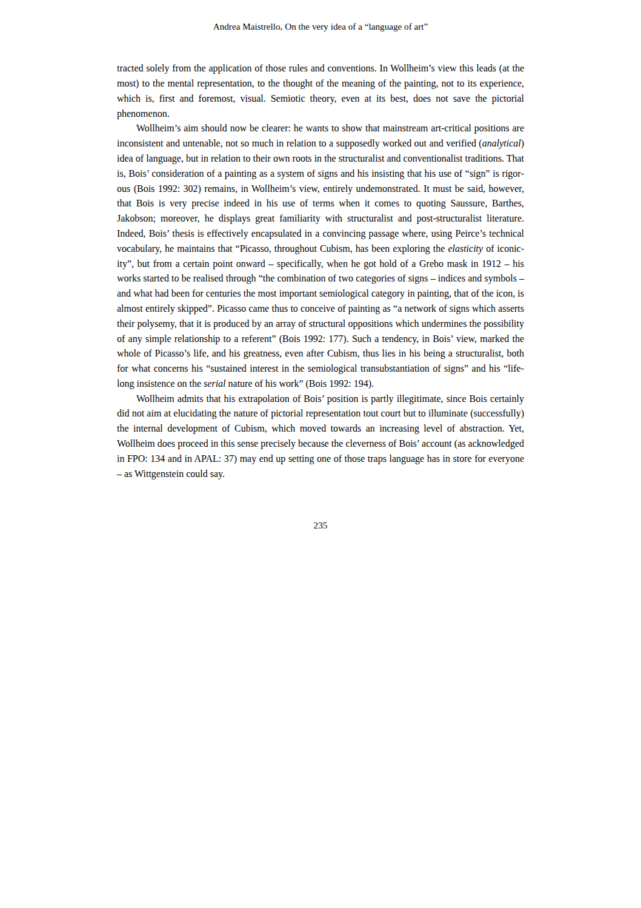Andrea Maistrello, On the very idea of a “language of art”
tracted solely from the application of those rules and conventions. In Wollheim’s view this leads (at the most) to the mental representation, to the thought of the meaning of the painting, not to its experience, which is, first and foremost, visual. Semiotic theory, even at its best, does not save the pictorial phenomenon.
Wollheim’s aim should now be clearer: he wants to show that mainstream art-critical positions are inconsistent and untenable, not so much in relation to a supposedly worked out and verified (analytical) idea of language, but in relation to their own roots in the structuralist and conventionalist traditions. That is, Bois’ consideration of a painting as a system of signs and his insisting that his use of “sign” is rigorous (Bois 1992: 302) remains, in Wollheim’s view, entirely undemonstrated. It must be said, however, that Bois is very precise indeed in his use of terms when it comes to quoting Saussure, Barthes, Jakobson; moreover, he displays great familiarity with structuralist and post-structuralist literature. Indeed, Bois’ thesis is effectively encapsulated in a convincing passage where, using Peirce’s technical vocabulary, he maintains that “Picasso, throughout Cubism, has been exploring the elasticity of iconicity”, but from a certain point onward – specifically, when he got hold of a Grebo mask in 1912 – his works started to be realised through “the combination of two categories of signs – indices and symbols – and what had been for centuries the most important semiological category in painting, that of the icon, is almost entirely skipped”. Picasso came thus to conceive of painting as “a network of signs which asserts their polysemy, that it is produced by an array of structural oppositions which undermines the possibility of any simple relationship to a referent” (Bois 1992: 177). Such a tendency, in Bois’ view, marked the whole of Picasso’s life, and his greatness, even after Cubism, thus lies in his being a structuralist, both for what concerns his “sustained interest in the semiological transubstantiation of signs” and his “lifelong insistence on the serial nature of his work” (Bois 1992: 194).
Wollheim admits that his extrapolation of Bois’ position is partly illegitimate, since Bois certainly did not aim at elucidating the nature of pictorial representation tout court but to illuminate (successfully) the internal development of Cubism, which moved towards an increasing level of abstraction. Yet, Wollheim does proceed in this sense precisely because the cleverness of Bois’ account (as acknowledged in FPO: 134 and in APAL: 37) may end up setting one of those traps language has in store for everyone – as Wittgenstein could say.
235